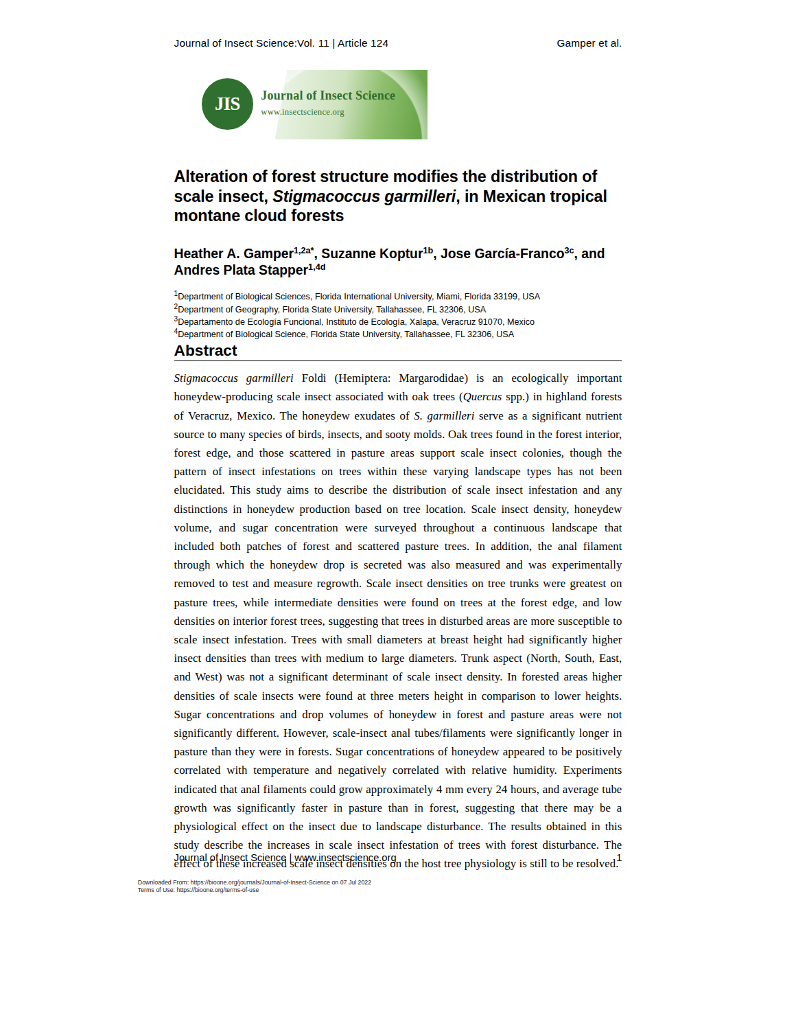Journal of Insect Science:Vol. 11 | Article 124
Gamper et al.
JIS
Journal of Insect Science
www.insectscience.org
Alteration of forest structure modifies the distribution of scale insect, Stigmacoccus garmilleri, in Mexican tropical montane cloud forests
Heather A. Gamper1,2a*, Suzanne Koptur1b, Jose García-Franco3c, and Andres Plata Stapper1,4d
1Department of Biological Sciences, Florida International University, Miami, Florida 33199, USA
2Department of Geography, Florida State University, Tallahassee, FL 32306, USA
3Departamento de Ecología Funcional, Instituto de Ecología, Xalapa, Veracruz 91070, Mexico
4Department of Biological Science, Florida State University, Tallahassee, FL 32306, USA
Abstract
Stigmacoccus garmilleri Foldi (Hemiptera: Margarodidae) is an ecologically important honeydew-producing scale insect associated with oak trees (Quercus spp.) in highland forests of Veracruz, Mexico. The honeydew exudates of S. garmilleri serve as a significant nutrient source to many species of birds, insects, and sooty molds. Oak trees found in the forest interior, forest edge, and those scattered in pasture areas support scale insect colonies, though the pattern of insect infestations on trees within these varying landscape types has not been elucidated. This study aims to describe the distribution of scale insect infestation and any distinctions in honeydew production based on tree location. Scale insect density, honeydew volume, and sugar concentration were surveyed throughout a continuous landscape that included both patches of forest and scattered pasture trees. In addition, the anal filament through which the honeydew drop is secreted was also measured and was experimentally removed to test and measure regrowth. Scale insect densities on tree trunks were greatest on pasture trees, while intermediate densities were found on trees at the forest edge, and low densities on interior forest trees, suggesting that trees in disturbed areas are more susceptible to scale insect infestation. Trees with small diameters at breast height had significantly higher insect densities than trees with medium to large diameters. Trunk aspect (North, South, East, and West) was not a significant determinant of scale insect density. In forested areas higher densities of scale insects were found at three meters height in comparison to lower heights. Sugar concentrations and drop volumes of honeydew in forest and pasture areas were not significantly different. However, scale-insect anal tubes/filaments were significantly longer in pasture than they were in forests. Sugar concentrations of honeydew appeared to be positively correlated with temperature and negatively correlated with relative humidity. Experiments indicated that anal filaments could grow approximately 4 mm every 24 hours, and average tube growth was significantly faster in pasture than in forest, suggesting that there may be a physiological effect on the insect due to landscape disturbance. The results obtained in this study describe the increases in scale insect infestation of trees with forest disturbance. The effect of these increased scale insect densities on the host tree physiology is still to be resolved.
Journal of Insect Science | www.insectscience.org
1
Downloaded From: https://bioone.org/journals/Journal-of-Insect-Science on 07 Jul 2022
Terms of Use: https://bioone.org/terms-of-use